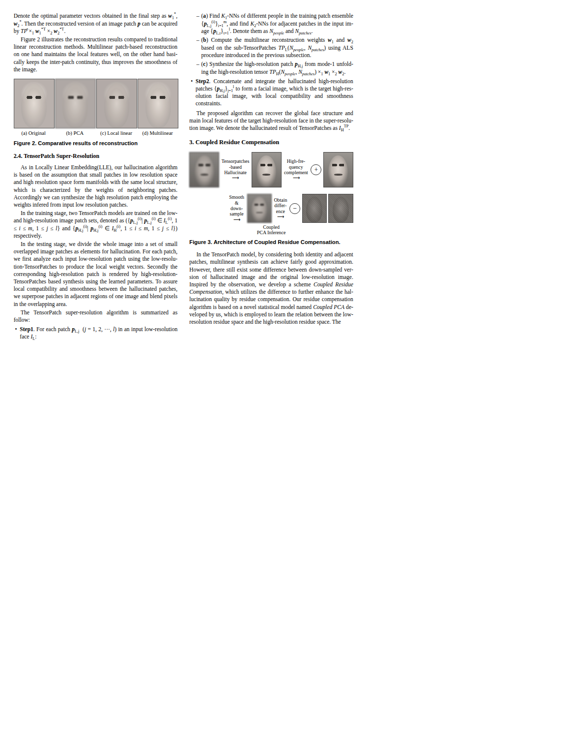Denote the optimal parameter vectors obtained in the final step as w1*, w2*. Then the reconstructed version of an image patch p can be acquired by TP̂ ×1 w1*T ×2 w2*T.
Figure 2 illustrates the reconstruction results compared to traditional linear reconstruction methods. Multilinear patch-based reconstruction on one hand maintains the local features well, on the other hand basically keeps the inter-patch continuity, thus improves the smoothness of the image.
(a) Original
(b) PCA
(c) Local linear
(d) Multilinear
Figure 2. Comparative results of reconstruction
2.4. TensorPatch Super-Resolution
As in Locally Linear Embedding(LLE), our hallucination algorithm is based on the assumption that small patches in low resolution space and high resolution space form manifolds with the same local structure, which is characterized by the weights of neighboring patches. Accordingly we can synthesize the high resolution patch employing the weights infered from input low resolution patches.
In the training stage, two TensorPatch models are trained on the low- and high-resolution image patch sets, denoted as ({pL,j(i)| pL,j(i) ∈ IL(i), 1 ≤ i ≤ m, 1 ≤ j ≤ l} and {pH,j(i)| pH,j(i) ∈ IH(i), 1 ≤ i ≤ m, 1 ≤ j ≤ l}) respectively.
In the testing stage, we divide the whole image into a set of small overlapped image patches as elements for hallucination. For each patch, we first analyze each input low-resolution patch using the low-resolution-TensorPatches to produce the local weight vectors. Secondly the corresponding high-resolution patch is rendered by high-resolution-TensorPatches based synthesis using the learned parameters. To assure local compatibility and smoothness between the hallucinated patches, we superpose patches in adjacent regions of one image and blend pixels in the overlapping area.
The TensorPatch super-resolution algorithm is summarized as follow:
Step1. For each patch pL,j (j = 1, 2, ···, l) in an input low-resolution face IL:
(a) Find K1-NNs of different people in the training patch ensemble {pL,j(i)}i=1m, and find K2-NNs for adjacent patches in the input image {pL,t}t=1l. Denote them as Npeople and Npatches.
(b) Compute the multilinear reconstruction weights w1 and w2 based on the sub-TensorPatches TPL(Npeople, Npatches) using ALS procedure introduced in the previous subsection.
(c) Synthesize the high-resolution patch pH,j from mode-1 unfolding the high-resolution tensor TPH(Npeople, Npatches) ×1 w1 ×2 w2.
Step2. Concatenate and integrate the hallucinated high-resolution patches {pH,j}j=1l to form a facial image, which is the target high-resolution facial image, with local compatibility and smoothness constraints.
The proposed algorithm can recover the global face structure and main local features of the target high-resolution face in the super-resolution image. We denote the hallucinated result of TensorPatches as IHTP.
3. Coupled Residue Compensation
Tensorpatches
-based
Hallucinate
⟶
High-frequency
complement
⟶
+
Smooth &
downsample
⟶
Obtain
difference
⟶
−
Coupled
PCA Inference
Figure 3. Architecture of Coupled Residue Compensation.
In the TensorPatch model, by considering both identity and adjacent patches, multilinear synthesis can achieve fairly good approximation. However, there still exist some difference between down-sampled version of hallucinated image and the original low-resolution image. Inspired by the observation, we develop a scheme Coupled Residue Compensation, which utilizes the difference to further enhance the hallucination quality by residue compensation. Our residue compensation algorithm is based on a novel statistical model named Coupled PCA developed by us, which is employed to learn the relation between the low-resolution residue space and the high-resolution residue space. The